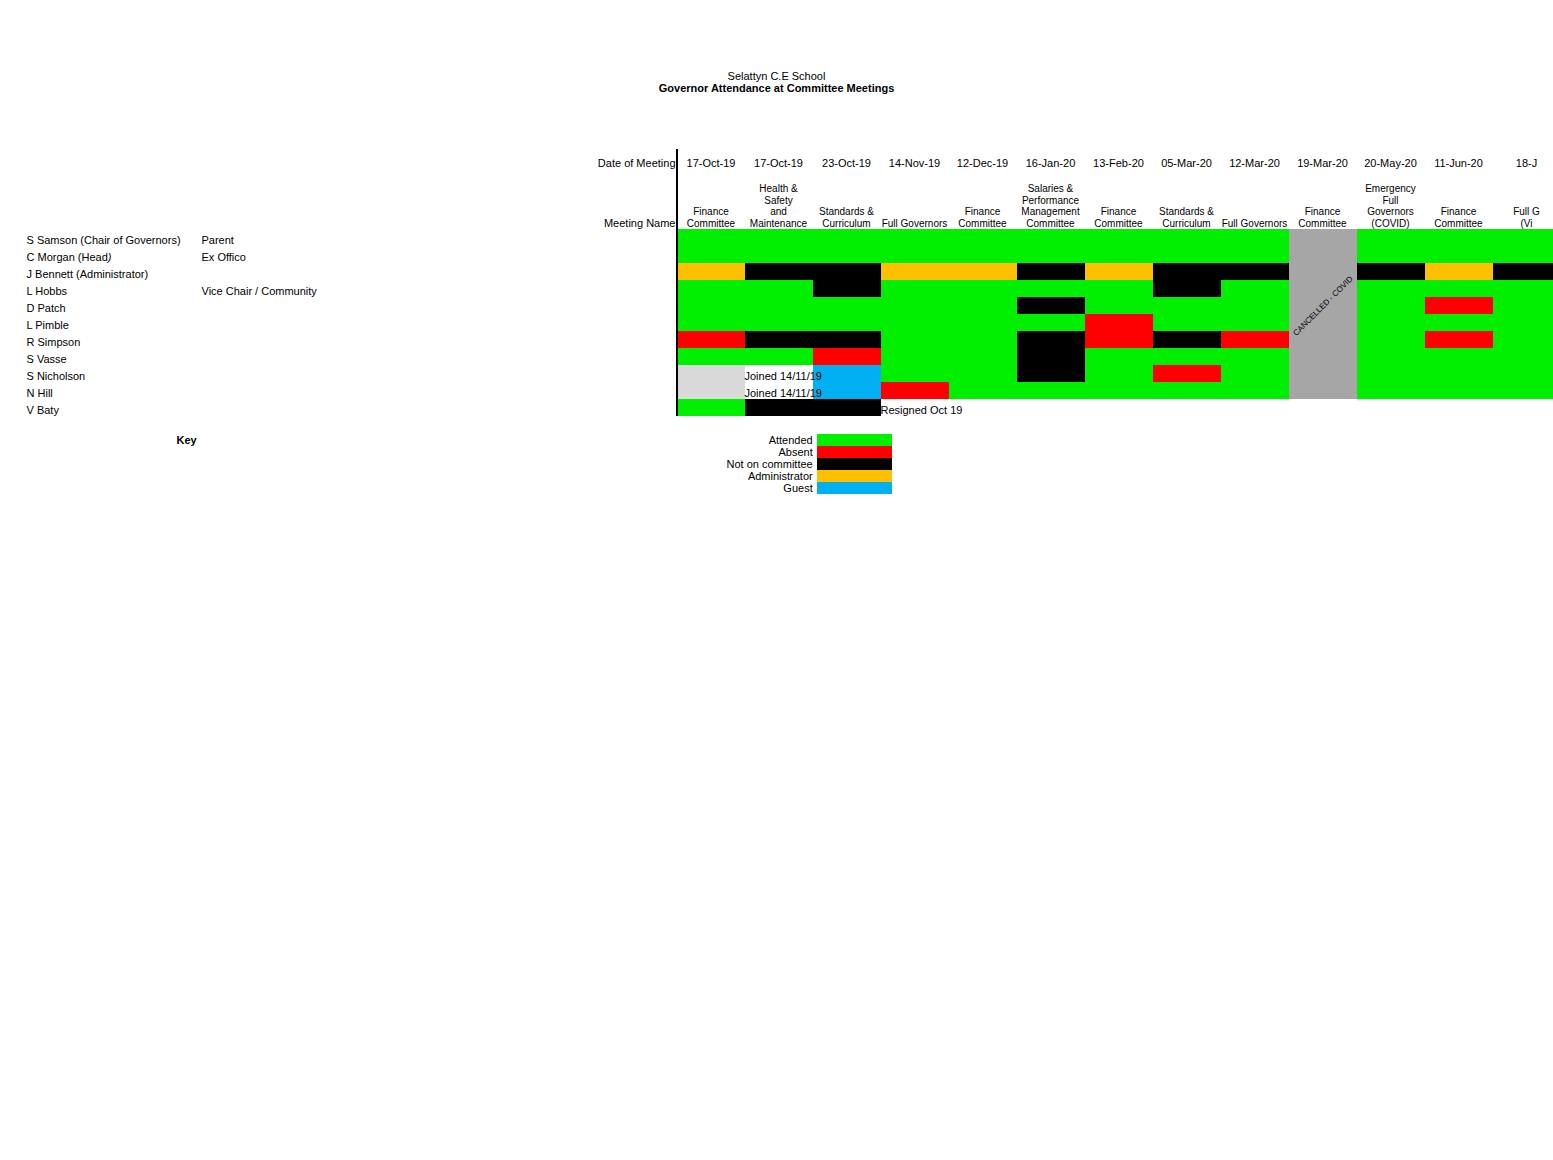Selattyn C.E School
Governor Attendance at Committee Meetings
| Date of Meeting | 17-Oct-19 | 17-Oct-19 | 23-Oct-19 | 14-Nov-19 | 12-Dec-19 | 16-Jan-20 | 13-Feb-20 | 05-Mar-20 | 12-Mar-20 | 19-Mar-20 | 20-May-20 | 11-Jun-20 | 18-J |
| Meeting Name | Finance Committee | Health & Safety and Maintenance | Standards & Curriculum | Full Governors | Finance Committee | Salaries & Performance Management Committee | Finance Committee | Standards & Curriculum | Full Governors | Finance Committee | Emergency Full Governors (COVID) | Finance Committee | Full G (Vi |
| S Samson (Chair of Governors) | Parent | | | | | | | | | | CANCELLED - COVID | | | |
| C Morgan (Head ) | Ex Offico | | | | | | | | | | | | |
| J Bennett (Administrator) | | | | | | | | | | | | | |
| L Hobbs | Vice Chair / Community | | | | | | | | | | | | |
| D Patch | | | | | | | | | | | | | |
| L Pimble | | | | | | | | | | | | | |
| R Simpson | | | | | | | | | | | | | |
| S Vasse | | | | | | | | | | | | | |
| S Nicholson | | | Joined 14/11/19 | | | | | | | | | | |
| N Hill | | | Joined 14/11/19 | | | | | | | | | | | |
| V Baty | | | | | Resigned Oct 19 | | | | | | | | | |
Key
| Attended | |
| Absent | |
| Not on committee | |
| Administrator | |
| Guest | |